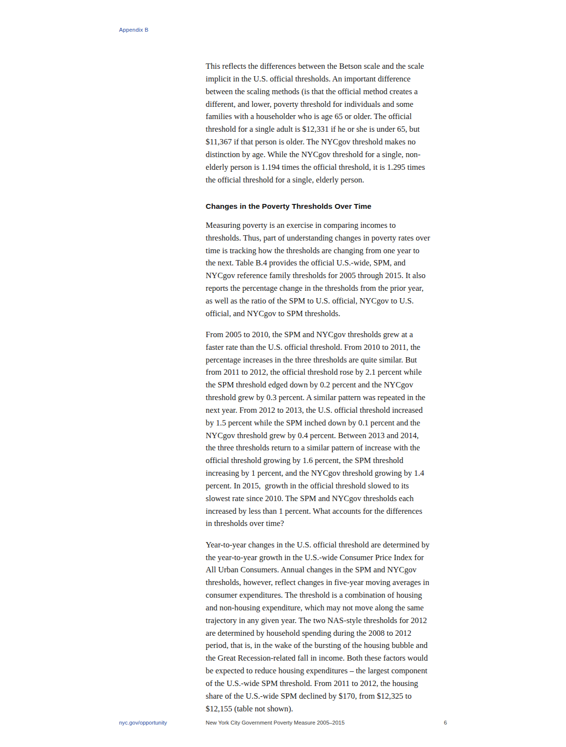Appendix B
This reflects the differences between the Betson scale and the scale implicit in the U.S. official thresholds. An important difference between the scaling methods (is that the official method creates a different, and lower, poverty threshold for individuals and some families with a householder who is age 65 or older. The official threshold for a single adult is $12,331 if he or she is under 65, but $11,367 if that person is older. The NYCgov threshold makes no distinction by age. While the NYCgov threshold for a single, non-elderly person is 1.194 times the official threshold, it is 1.295 times the official threshold for a single, elderly person.
Changes in the Poverty Thresholds Over Time
Measuring poverty is an exercise in comparing incomes to thresholds. Thus, part of understanding changes in poverty rates over time is tracking how the thresholds are changing from one year to the next. Table B.4 provides the official U.S.-wide, SPM, and NYCgov reference family thresholds for 2005 through 2015. It also reports the percentage change in the thresholds from the prior year, as well as the ratio of the SPM to U.S. official, NYCgov to U.S. official, and NYCgov to SPM thresholds.
From 2005 to 2010, the SPM and NYCgov thresholds grew at a faster rate than the U.S. official threshold. From 2010 to 2011, the percentage increases in the three thresholds are quite similar. But from 2011 to 2012, the official threshold rose by 2.1 percent while the SPM threshold edged down by 0.2 percent and the NYCgov threshold grew by 0.3 percent. A similar pattern was repeated in the next year. From 2012 to 2013, the U.S. official threshold increased by 1.5 percent while the SPM inched down by 0.1 percent and the NYCgov threshold grew by 0.4 percent. Between 2013 and 2014, the three thresholds return to a similar pattern of increase with the official threshold growing by 1.6 percent, the SPM threshold increasing by 1 percent, and the NYCgov threshold growing by 1.4 percent. In 2015, growth in the official threshold slowed to its slowest rate since 2010. The SPM and NYCgov thresholds each increased by less than 1 percent. What accounts for the differences in thresholds over time?
Year-to-year changes in the U.S. official threshold are determined by the year-to-year growth in the U.S.-wide Consumer Price Index for All Urban Consumers. Annual changes in the SPM and NYCgov thresholds, however, reflect changes in five-year moving averages in consumer expenditures. The threshold is a combination of housing and non-housing expenditure, which may not move along the same trajectory in any given year. The two NAS-style thresholds for 2012 are determined by household spending during the 2008 to 2012 period, that is, in the wake of the bursting of the housing bubble and the Great Recession-related fall in income. Both these factors would be expected to reduce housing expenditures – the largest component of the U.S.-wide SPM threshold. From 2011 to 2012, the housing share of the U.S.-wide SPM declined by $170, from $12,325 to $12,155 (table not shown).
nyc.gov/opportunity New York City Government Poverty Measure 2005–2015 6